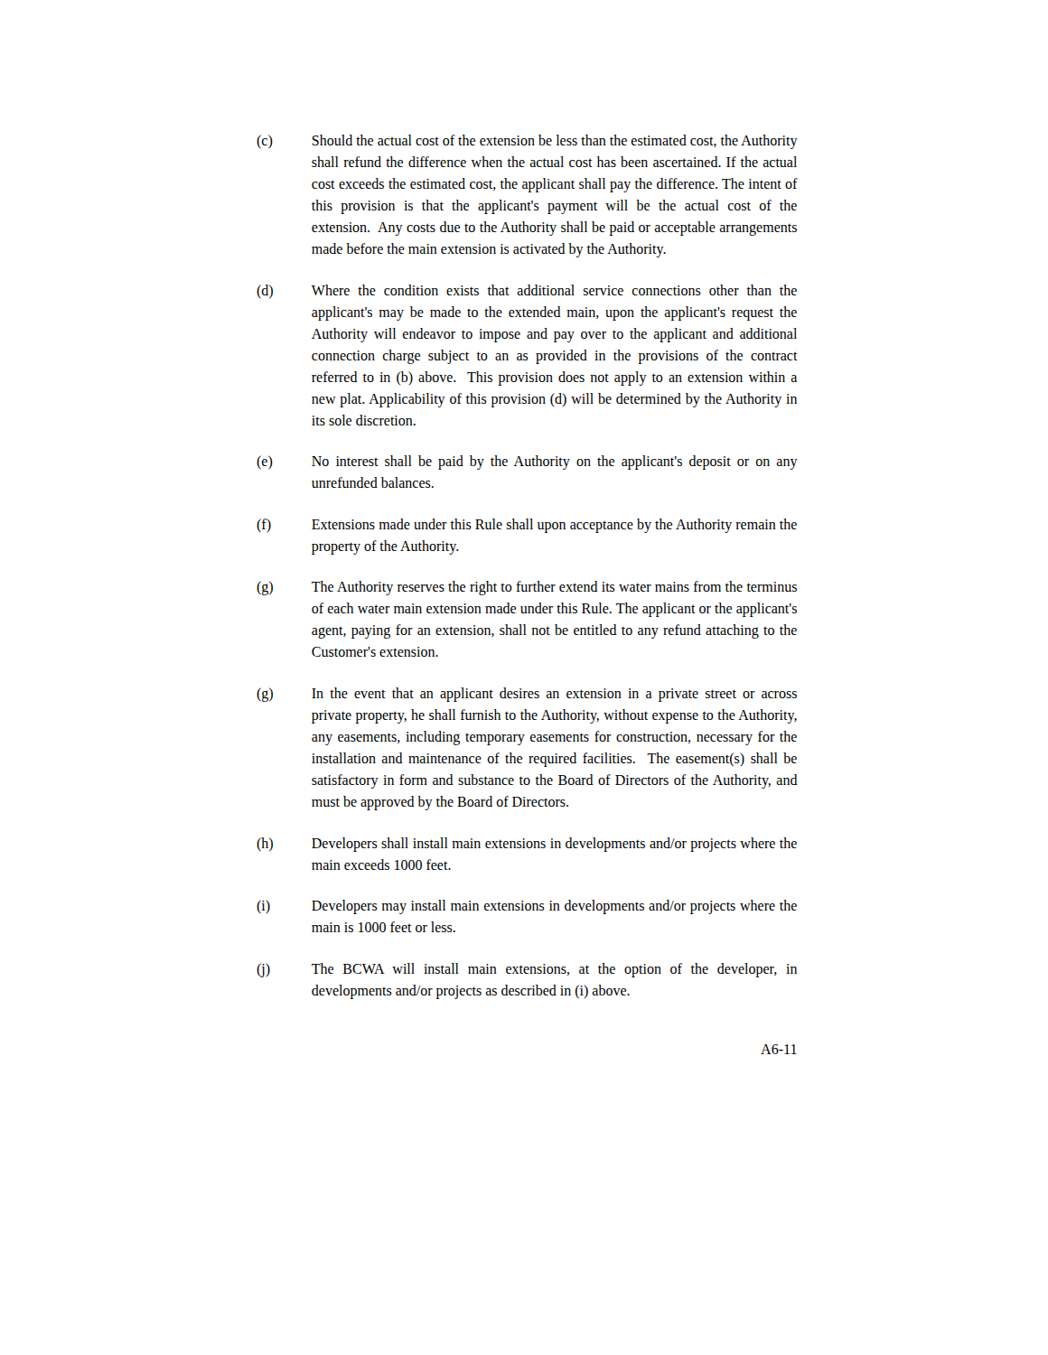(c) Should the actual cost of the extension be less than the estimated cost, the Authority shall refund the difference when the actual cost has been ascertained. If the actual cost exceeds the estimated cost, the applicant shall pay the difference. The intent of this provision is that the applicant's payment will be the actual cost of the extension. Any costs due to the Authority shall be paid or acceptable arrangements made before the main extension is activated by the Authority.
(d) Where the condition exists that additional service connections other than the applicant's may be made to the extended main, upon the applicant's request the Authority will endeavor to impose and pay over to the applicant and additional connection charge subject to an as provided in the provisions of the contract referred to in (b) above. This provision does not apply to an extension within a new plat. Applicability of this provision (d) will be determined by the Authority in its sole discretion.
(e) No interest shall be paid by the Authority on the applicant's deposit or on any unrefunded balances.
(f) Extensions made under this Rule shall upon acceptance by the Authority remain the property of the Authority.
(g) The Authority reserves the right to further extend its water mains from the terminus of each water main extension made under this Rule. The applicant or the applicant's agent, paying for an extension, shall not be entitled to any refund attaching to the Customer's extension.
(g) In the event that an applicant desires an extension in a private street or across private property, he shall furnish to the Authority, without expense to the Authority, any easements, including temporary easements for construction, necessary for the installation and maintenance of the required facilities. The easement(s) shall be satisfactory in form and substance to the Board of Directors of the Authority, and must be approved by the Board of Directors.
(h) Developers shall install main extensions in developments and/or projects where the main exceeds 1000 feet.
(i) Developers may install main extensions in developments and/or projects where the main is 1000 feet or less.
(j) The BCWA will install main extensions, at the option of the developer, in developments and/or projects as described in (i) above.
A6-11